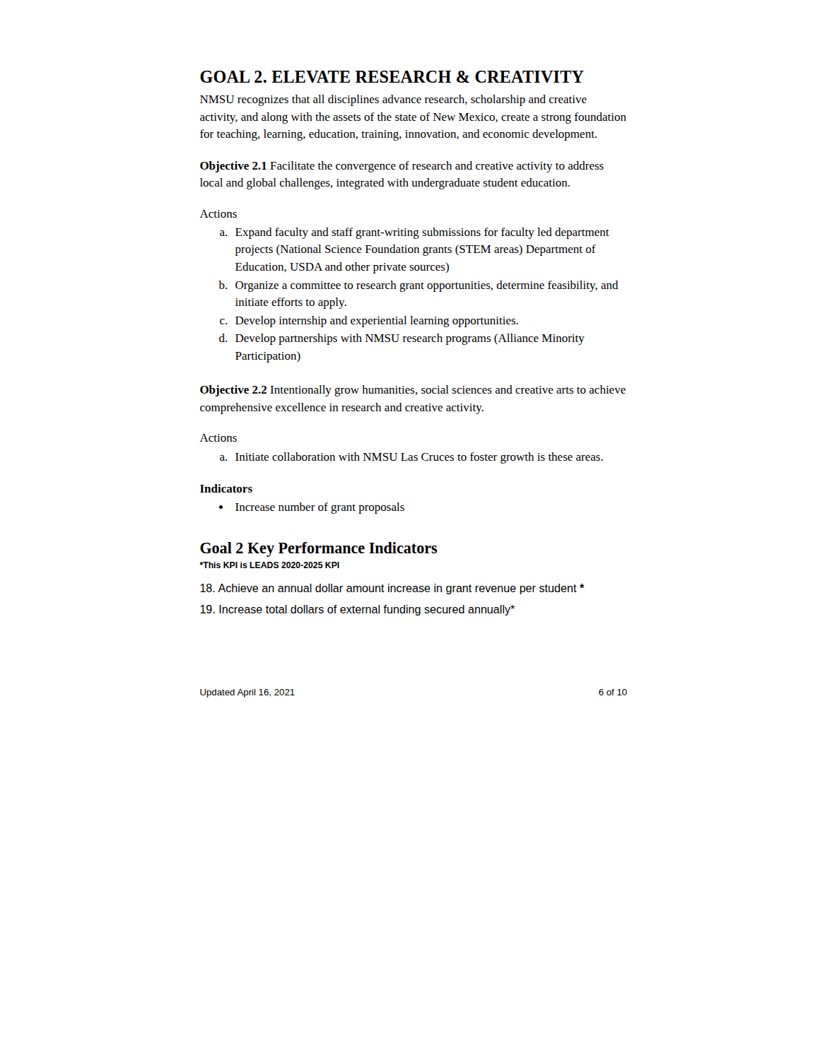GOAL 2. ELEVATE RESEARCH & CREATIVITY
NMSU recognizes that all disciplines advance research, scholarship and creative activity, and along with the assets of the state of New Mexico, create a strong foundation for teaching, learning, education, training, innovation, and economic development.
Objective 2.1 Facilitate the convergence of research and creative activity to address local and global challenges, integrated with undergraduate student education.
Actions
Expand faculty and staff grant-writing submissions for faculty led department projects (National Science Foundation grants (STEM areas) Department of Education, USDA and other private sources)
Organize a committee to research grant opportunities, determine feasibility, and initiate efforts to apply.
Develop internship and experiential learning opportunities.
Develop partnerships with NMSU research programs (Alliance Minority Participation)
Objective 2.2 Intentionally grow humanities, social sciences and creative arts to achieve comprehensive excellence in research and creative activity.
Actions
Initiate collaboration with NMSU Las Cruces to foster growth is these areas.
Indicators
Increase number of grant proposals
Goal 2 Key Performance Indicators
*This KPI is LEADS 2020-2025 KPI
18. Achieve an annual dollar amount increase in grant revenue per student *
19. Increase total dollars of external funding secured annually*
Updated April 16, 2021 6 of 10